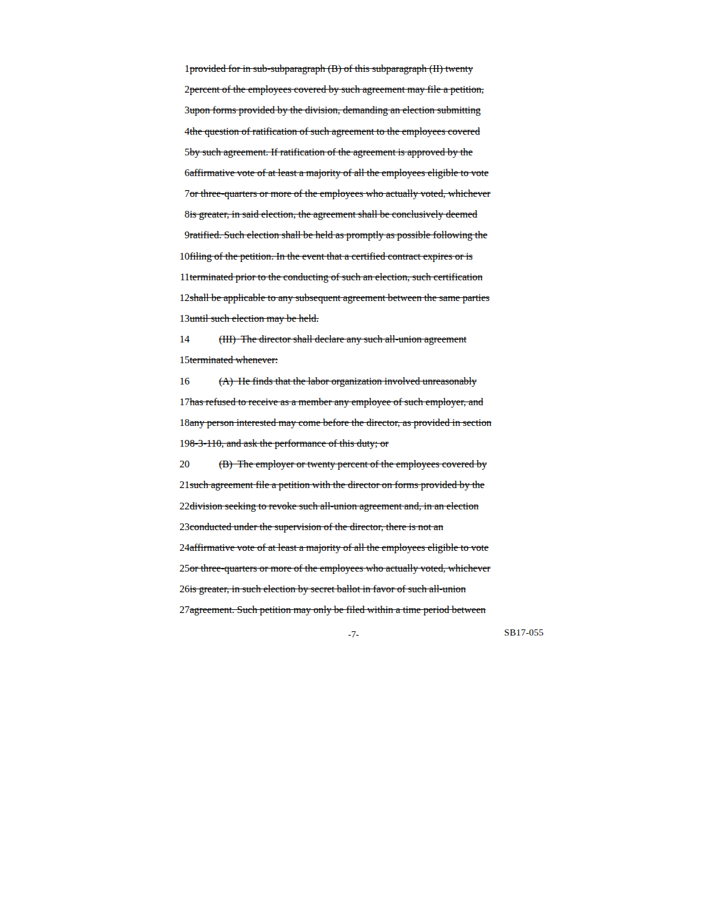| 1 | provided for in sub-subparagraph (B) of this subparagraph (II) twenty |
| 2 | percent of the employees covered by such agreement may file a petition, |
| 3 | upon forms provided by the division, demanding an election submitting |
| 4 | the question of ratification of such agreement to the employees covered |
| 5 | by such agreement. If ratification of the agreement is approved by the |
| 6 | affirmative vote of at least a majority of all the employees eligible to vote |
| 7 | or three-quarters or more of the employees who actually voted, whichever |
| 8 | is greater, in said election, the agreement shall be conclusively deemed |
| 9 | ratified. Such election shall be held as promptly as possible following the |
| 10 | filing of the petition. In the event that a certified contract expires or is |
| 11 | terminated prior to the conducting of such an election, such certification |
| 12 | shall be applicable to any subsequent agreement between the same parties |
| 13 | until such election may be held. |
| 14 | (III) The director shall declare any such all-union agreement |
| 15 | terminated whenever: |
| 16 | (A) He finds that the labor organization involved unreasonably |
| 17 | has refused to receive as a member any employee of such employer, and |
| 18 | any person interested may come before the director, as provided in section |
| 19 | 8-3-110, and ask the performance of this duty; or |
| 20 | (B) The employer or twenty percent of the employees covered by |
| 21 | such agreement file a petition with the director on forms provided by the |
| 22 | division seeking to revoke such all-union agreement and, in an election |
| 23 | conducted under the supervision of the director, there is not an |
| 24 | affirmative vote of at least a majority of all the employees eligible to vote |
| 25 | or three-quarters or more of the employees who actually voted, whichever |
| 26 | is greater, in such election by secret ballot in favor of such all-union |
| 27 | agreement. Such petition may only be filed within a time period between |
-7-
SB17-055